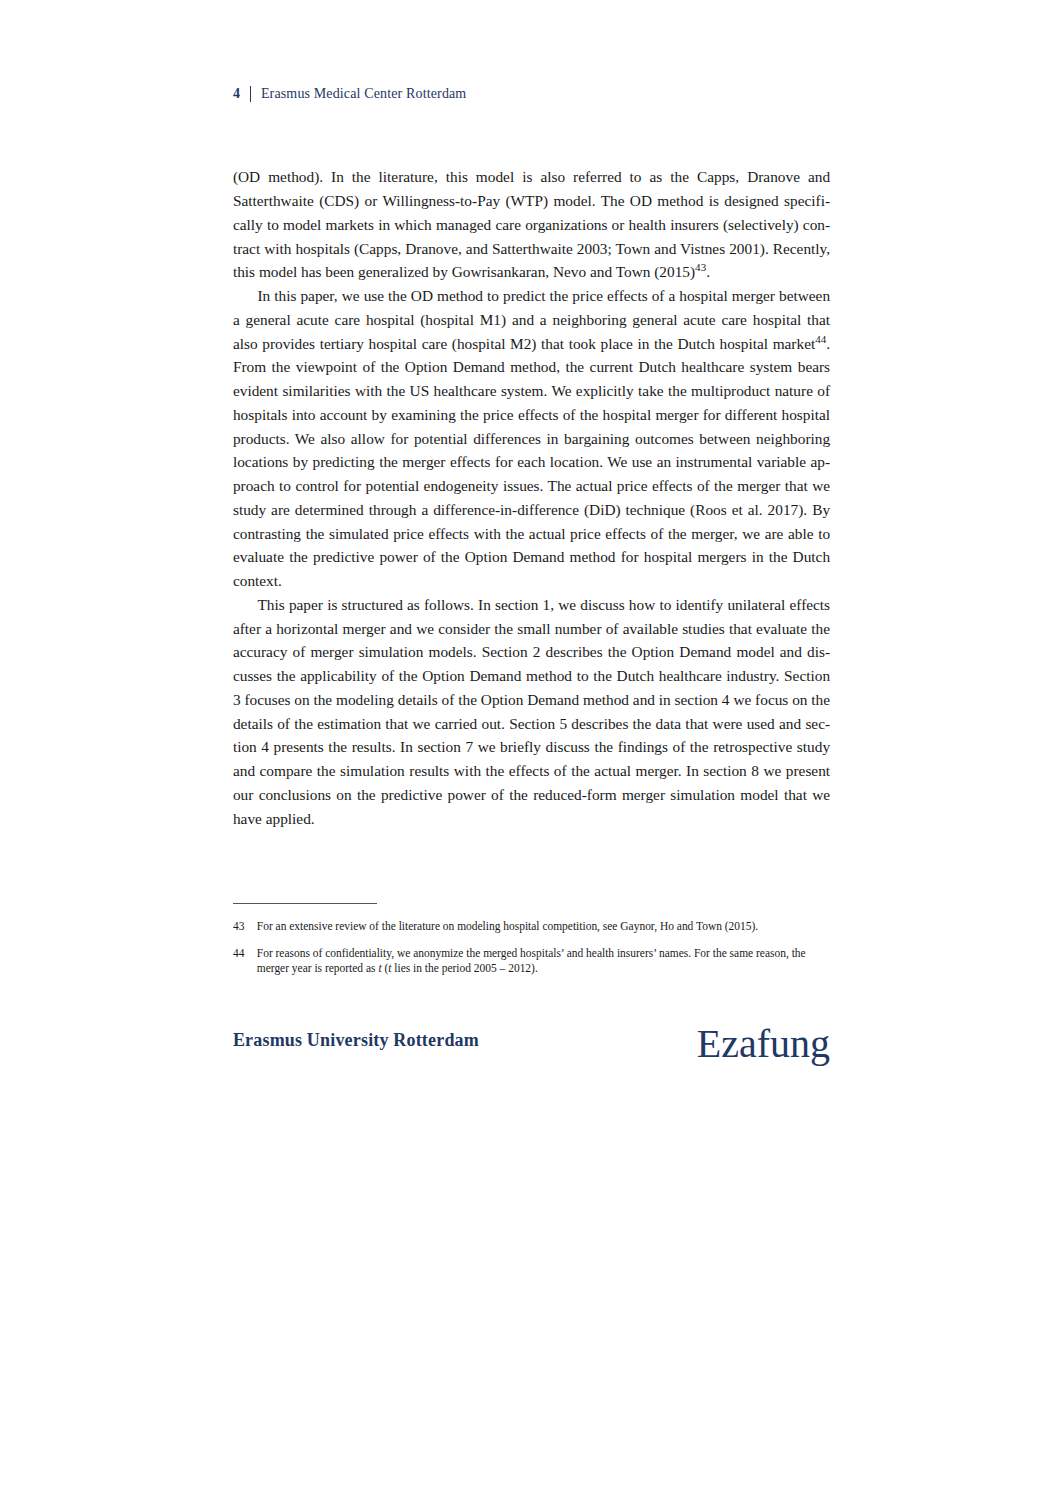4 Erasmus Medical Center Rotterdam
(OD method). In the literature, this model is also referred to as the Capps, Dranove and Satterthwaite (CDS) or Willingness-to-Pay (WTP) model. The OD method is designed specifically to model markets in which managed care organizations or health insurers (selectively) contract with hospitals (Capps, Dranove, and Satterthwaite 2003; Town and Vistnes 2001). Recently, this model has been generalized by Gowrisankaran, Nevo and Town (2015)43.
In this paper, we use the OD method to predict the price effects of a hospital merger between a general acute care hospital (hospital M1) and a neighboring general acute care hospital that also provides tertiary hospital care (hospital M2) that took place in the Dutch hospital market44. From the viewpoint of the Option Demand method, the current Dutch healthcare system bears evident similarities with the US healthcare system. We explicitly take the multiproduct nature of hospitals into account by examining the price effects of the hospital merger for different hospital products. We also allow for potential differences in bargaining outcomes between neighboring locations by predicting the merger effects for each location. We use an instrumental variable approach to control for potential endogeneity issues. The actual price effects of the merger that we study are determined through a difference-in-difference (DiD) technique (Roos et al. 2017). By contrasting the simulated price effects with the actual price effects of the merger, we are able to evaluate the predictive power of the Option Demand method for hospital mergers in the Dutch context.
This paper is structured as follows. In section 1, we discuss how to identify unilateral effects after a horizontal merger and we consider the small number of available studies that evaluate the accuracy of merger simulation models. Section 2 describes the Option Demand model and discusses the applicability of the Option Demand method to the Dutch healthcare industry. Section 3 focuses on the modeling details of the Option Demand method and in section 4 we focus on the details of the estimation that we carried out. Section 5 describes the data that were used and section 4 presents the results. In section 7 we briefly discuss the findings of the retrospective study and compare the simulation results with the effects of the actual merger. In section 8 we present our conclusions on the predictive power of the reduced-form merger simulation model that we have applied.
43 For an extensive review of the literature on modeling hospital competition, see Gaynor, Ho and Town (2015).
44 For reasons of confidentiality, we anonymize the merged hospitals’ and health insurers’ names. For the same reason, the merger year is reported as t (t lies in the period 2005 – 2012).
Erasmus University Rotterdam
Ezafung